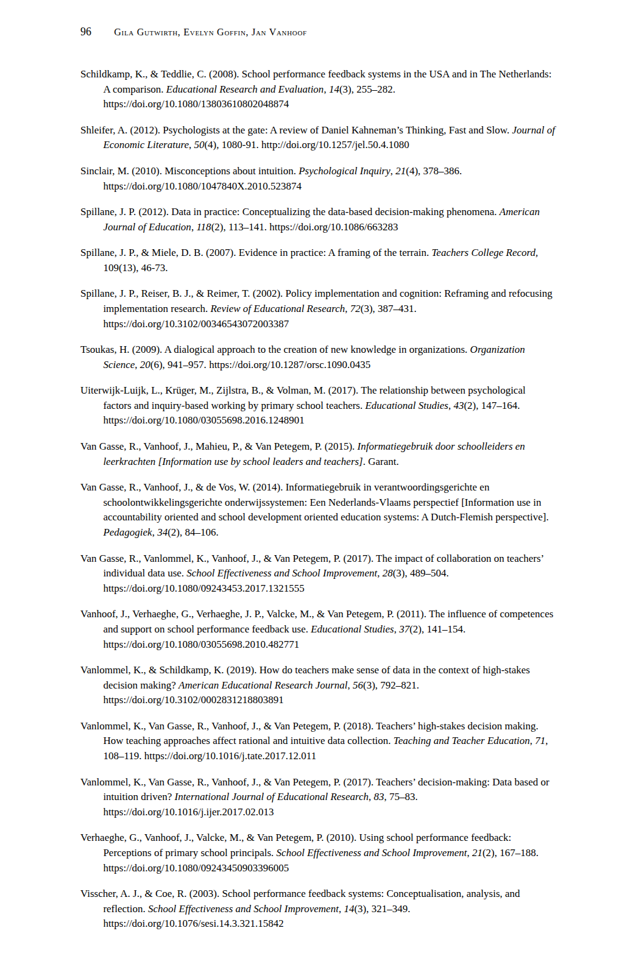96 Gila Gutwirth, Evelyn Goffin, Jan Vanhoof
Schildkamp, K., & Teddlie, C. (2008). School performance feedback systems in the USA and in The Netherlands: A comparison. Educational Research and Evaluation, 14(3), 255–282. https://doi.org/10.1080/13803610802048874
Shleifer, A. (2012). Psychologists at the gate: A review of Daniel Kahneman’s Thinking, Fast and Slow. Journal of Economic Literature, 50(4), 1080-91. http://doi.org/10.1257/jel.50.4.1080
Sinclair, M. (2010). Misconceptions about intuition. Psychological Inquiry, 21(4), 378–386. https://doi.org/10.1080/1047840X.2010.523874
Spillane, J. P. (2012). Data in practice: Conceptualizing the data-based decision-making phenomena. American Journal of Education, 118(2), 113–141. https://doi.org/10.1086/663283
Spillane, J. P., & Miele, D. B. (2007). Evidence in practice: A framing of the terrain. Teachers College Record, 109(13), 46-73.
Spillane, J. P., Reiser, B. J., & Reimer, T. (2002). Policy implementation and cognition: Reframing and refocusing implementation research. Review of Educational Research, 72(3), 387–431. https://doi.org/10.3102/00346543072003387
Tsoukas, H. (2009). A dialogical approach to the creation of new knowledge in organizations. Organization Science, 20(6), 941–957. https://doi.org/10.1287/orsc.1090.0435
Uiterwijk-Luijk, L., Krüger, M., Zijlstra, B., & Volman, M. (2017). The relationship between psychological factors and inquiry-based working by primary school teachers. Educational Studies, 43(2), 147–164. https://doi.org/10.1080/03055698.2016.1248901
Van Gasse, R., Vanhoof, J., Mahieu, P., & Van Petegem, P. (2015). Informatiegebruik door schoolleiders en leerkrachten [Information use by school leaders and teachers]. Garant.
Van Gasse, R., Vanhoof, J., & de Vos, W. (2014). Informatiegebruik in verantwoordingsgerichte en schoolontwikkelingsgerichte onderwijssystemen: Een Nederlands-Vlaams perspectief [Information use in accountability oriented and school development oriented education systems: A Dutch-Flemish perspective]. Pedagogiek, 34(2), 84–106.
Van Gasse, R., Vanlommel, K., Vanhoof, J., & Van Petegem, P. (2017). The impact of collaboration on teachers’ individual data use. School Effectiveness and School Improvement, 28(3), 489–504. https://doi.org/10.1080/09243453.2017.1321555
Vanhoof, J., Verhaeghe, G., Verhaeghe, J. P., Valcke, M., & Van Petegem, P. (2011). The influence of competences and support on school performance feedback use. Educational Studies, 37(2), 141–154. https://doi.org/10.1080/03055698.2010.482771
Vanlommel, K., & Schildkamp, K. (2019). How do teachers make sense of data in the context of high-stakes decision making? American Educational Research Journal, 56(3), 792–821. https://doi.org/10.3102/0002831218803891
Vanlommel, K., Van Gasse, R., Vanhoof, J., & Van Petegem, P. (2018). Teachers’ high-stakes decision making. How teaching approaches affect rational and intuitive data collection. Teaching and Teacher Education, 71, 108–119. https://doi.org/10.1016/j.tate.2017.12.011
Vanlommel, K., Van Gasse, R., Vanhoof, J., & Van Petegem, P. (2017). Teachers’ decision-making: Data based or intuition driven? International Journal of Educational Research, 83, 75–83. https://doi.org/10.1016/j.ijer.2017.02.013
Verhaeghe, G., Vanhoof, J., Valcke, M., & Van Petegem, P. (2010). Using school performance feedback: Perceptions of primary school principals. School Effectiveness and School Improvement, 21(2), 167–188. https://doi.org/10.1080/09243450903396005
Visscher, A. J., & Coe, R. (2003). School performance feedback systems: Conceptualisation, analysis, and reflection. School Effectiveness and School Improvement, 14(3), 321–349. https://doi.org/10.1076/sesi.14.3.321.15842